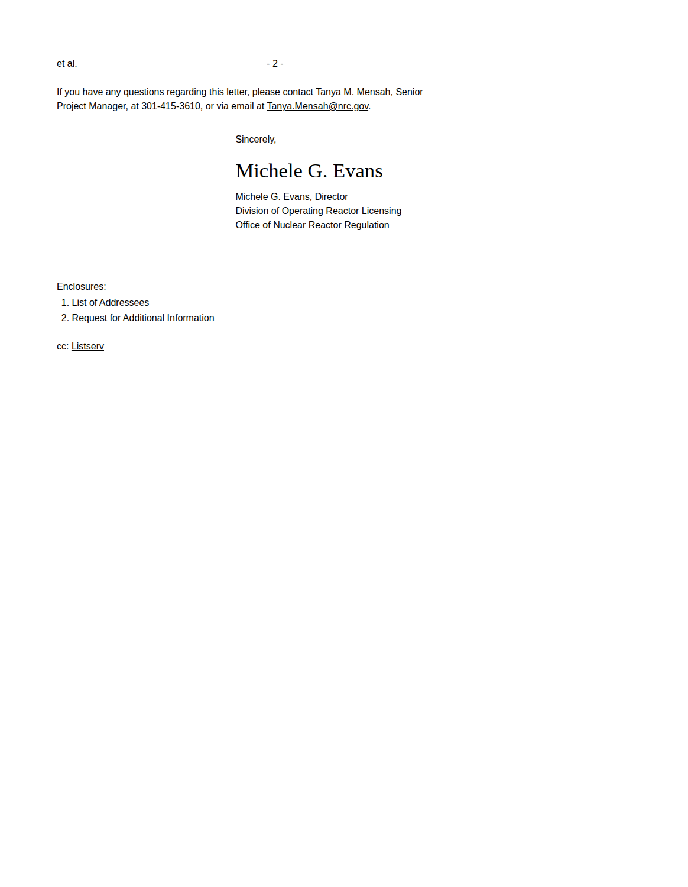et al.
- 2 -
If you have any questions regarding this letter, please contact Tanya M. Mensah, Senior Project Manager, at 301-415-3610, or via email at Tanya.Mensah@nrc.gov.
Sincerely,
Michele G. Evans
Michele G. Evans, Director
Division of Operating Reactor Licensing
Office of Nuclear Reactor Regulation
Enclosures:
List of Addressees
Request for Additional Information
cc: Listserv